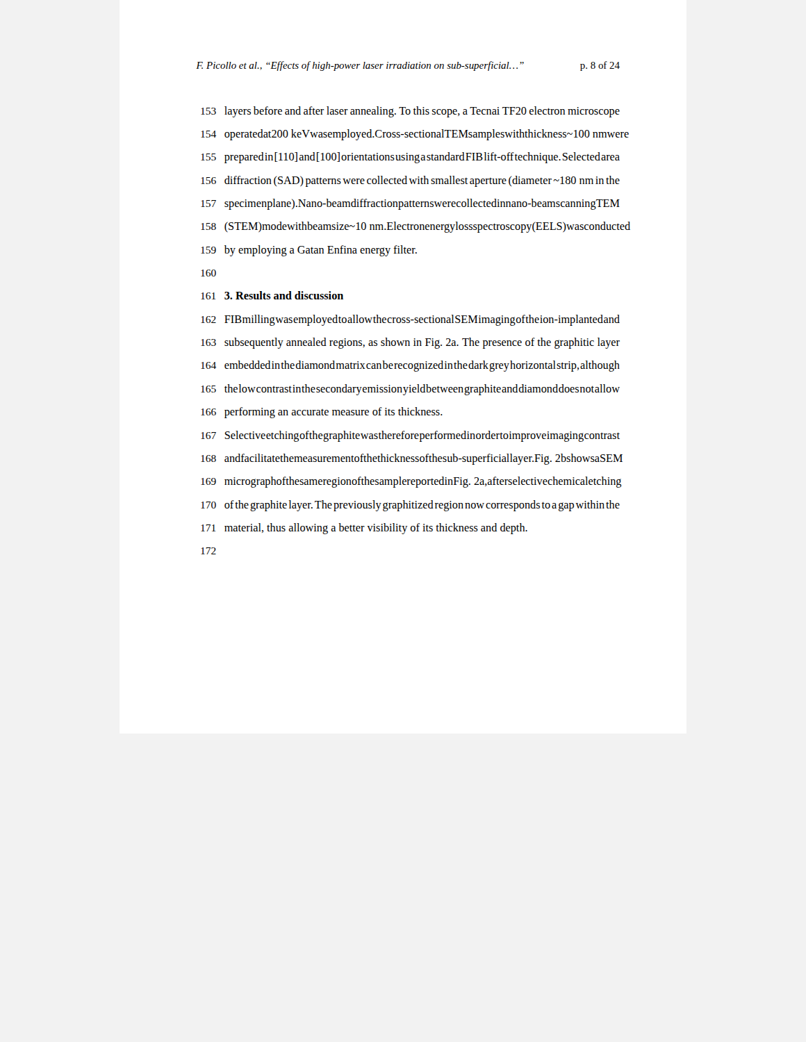F. Picollo et al., “Effects of high-power laser irradiation on sub-superficial…”
p. 8 of 24
layers before and after laser annealing. To this scope, aTecnai TF20 electron microscope
operated at 200 keV was employed. Cross-sectional TEM samples with thickness~100 nm were
prepared in[110] and[100] orientations using astandard FIB lift-off technique. Selected area
diffraction(SAD) patterns were collected with smallest aperture(diameter~180 nm in the
specimen plane). Nano-beam diffraction patterns were collected in nano-beam scanning TEM
(STEM) mode with beam size~10 nm. Electron energy loss spectroscopy(EELS) was conducted
by employing a Gatan Enfina energy filter.
3. Results and discussion
FIB milling was employed to allow the cross-sectional SEM imaging of the ion-implanted and
subsequently annealed regions, as shown in Fig. 2a. The presence of the graphitic layer
embedded in the diamond matrix can be recognized in the dark grey horizontal strip, although
the low contrast in the secondary emission yield between graphite and diamond does not allow
performing an accurate measure of its thickness.
Selective etching of the graphite was therefore performed in order to improve imaging contrast
and facilitate the measurement of the thickness of the sub-superficial layer. Fig. 2b shows aSEM
micrograph of the same region of the sample reported in Fig. 2a, after selective chemical etching
of the graphite layer. The previously graphitized region now corresponds to agap within the
material, thus allowing a better visibility of its thickness and depth.